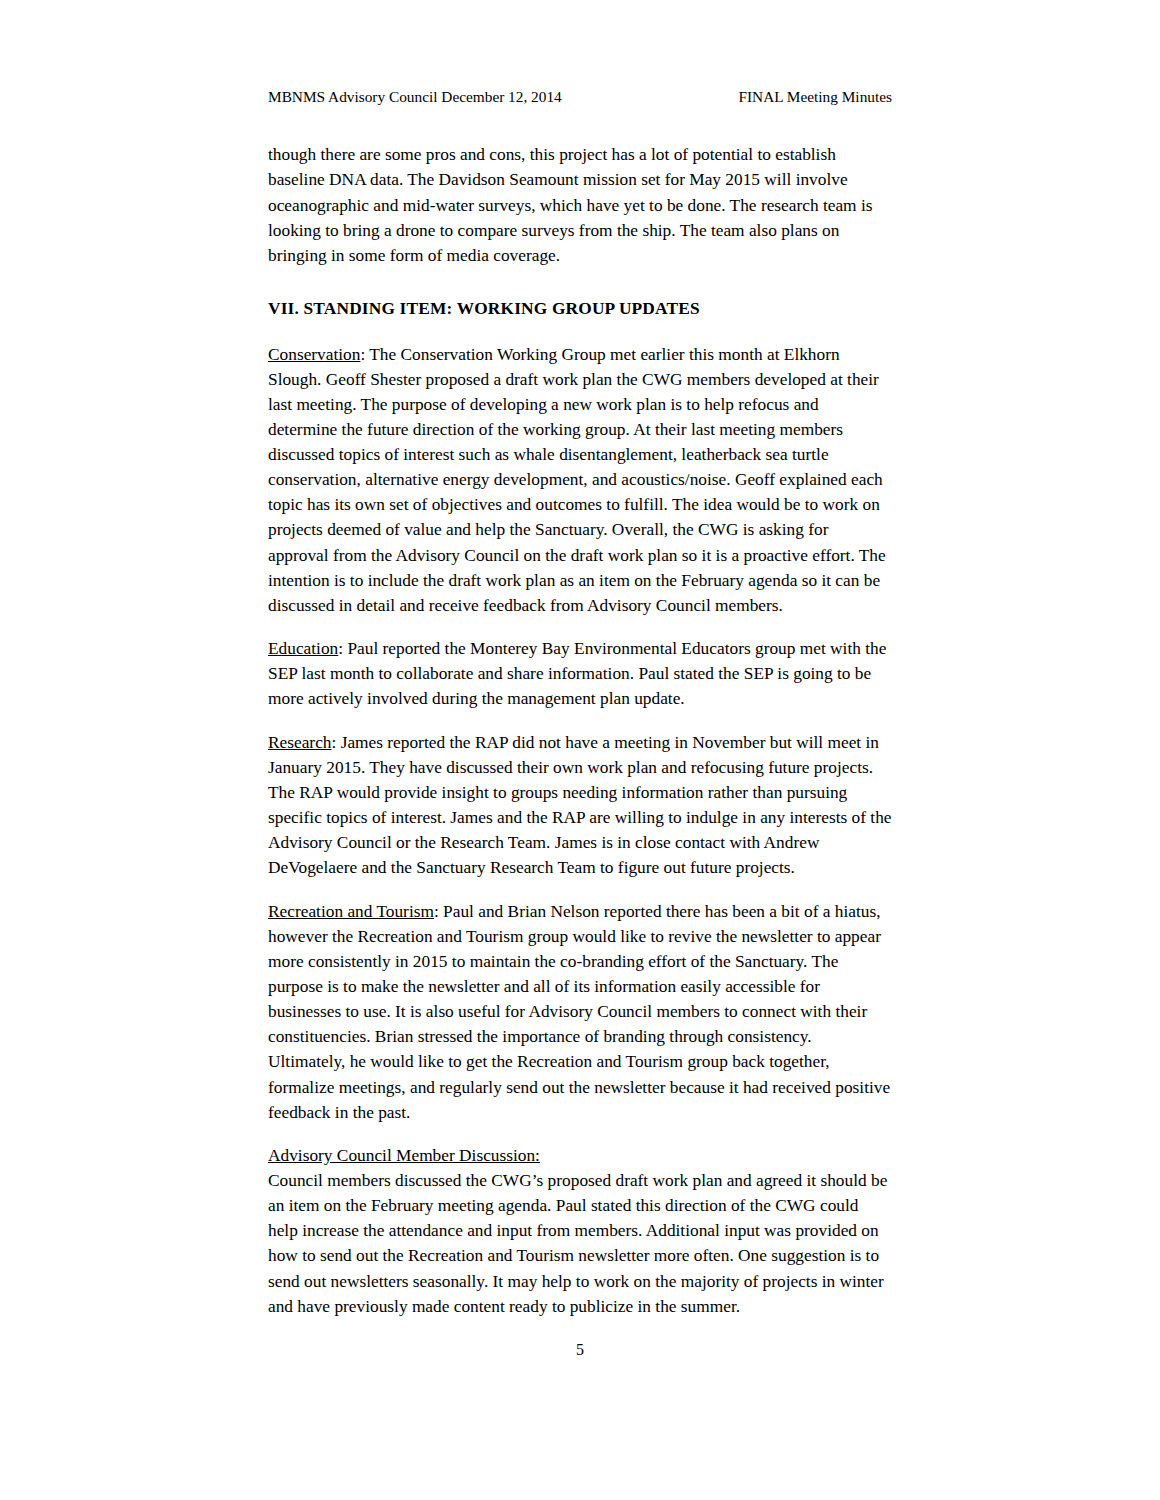MBNMS Advisory Council December 12, 2014
FINAL Meeting Minutes
though there are some pros and cons, this project has a lot of potential to establish baseline DNA data. The Davidson Seamount mission set for May 2015 will involve oceanographic and mid-water surveys, which have yet to be done. The research team is looking to bring a drone to compare surveys from the ship. The team also plans on bringing in some form of media coverage.
VII. STANDING ITEM: WORKING GROUP UPDATES
Conservation: The Conservation Working Group met earlier this month at Elkhorn Slough. Geoff Shester proposed a draft work plan the CWG members developed at their last meeting. The purpose of developing a new work plan is to help refocus and determine the future direction of the working group. At their last meeting members discussed topics of interest such as whale disentanglement, leatherback sea turtle conservation, alternative energy development, and acoustics/noise. Geoff explained each topic has its own set of objectives and outcomes to fulfill. The idea would be to work on projects deemed of value and help the Sanctuary. Overall, the CWG is asking for approval from the Advisory Council on the draft work plan so it is a proactive effort. The intention is to include the draft work plan as an item on the February agenda so it can be discussed in detail and receive feedback from Advisory Council members.
Education: Paul reported the Monterey Bay Environmental Educators group met with the SEP last month to collaborate and share information. Paul stated the SEP is going to be more actively involved during the management plan update.
Research: James reported the RAP did not have a meeting in November but will meet in January 2015. They have discussed their own work plan and refocusing future projects. The RAP would provide insight to groups needing information rather than pursuing specific topics of interest. James and the RAP are willing to indulge in any interests of the Advisory Council or the Research Team. James is in close contact with Andrew DeVogelaere and the Sanctuary Research Team to figure out future projects.
Recreation and Tourism: Paul and Brian Nelson reported there has been a bit of a hiatus, however the Recreation and Tourism group would like to revive the newsletter to appear more consistently in 2015 to maintain the co-branding effort of the Sanctuary. The purpose is to make the newsletter and all of its information easily accessible for businesses to use. It is also useful for Advisory Council members to connect with their constituencies. Brian stressed the importance of branding through consistency. Ultimately, he would like to get the Recreation and Tourism group back together, formalize meetings, and regularly send out the newsletter because it had received positive feedback in the past.
Advisory Council Member Discussion:
Council members discussed the CWG’s proposed draft work plan and agreed it should be an item on the February meeting agenda. Paul stated this direction of the CWG could help increase the attendance and input from members. Additional input was provided on how to send out the Recreation and Tourism newsletter more often. One suggestion is to send out newsletters seasonally. It may help to work on the majority of projects in winter and have previously made content ready to publicize in the summer.
5